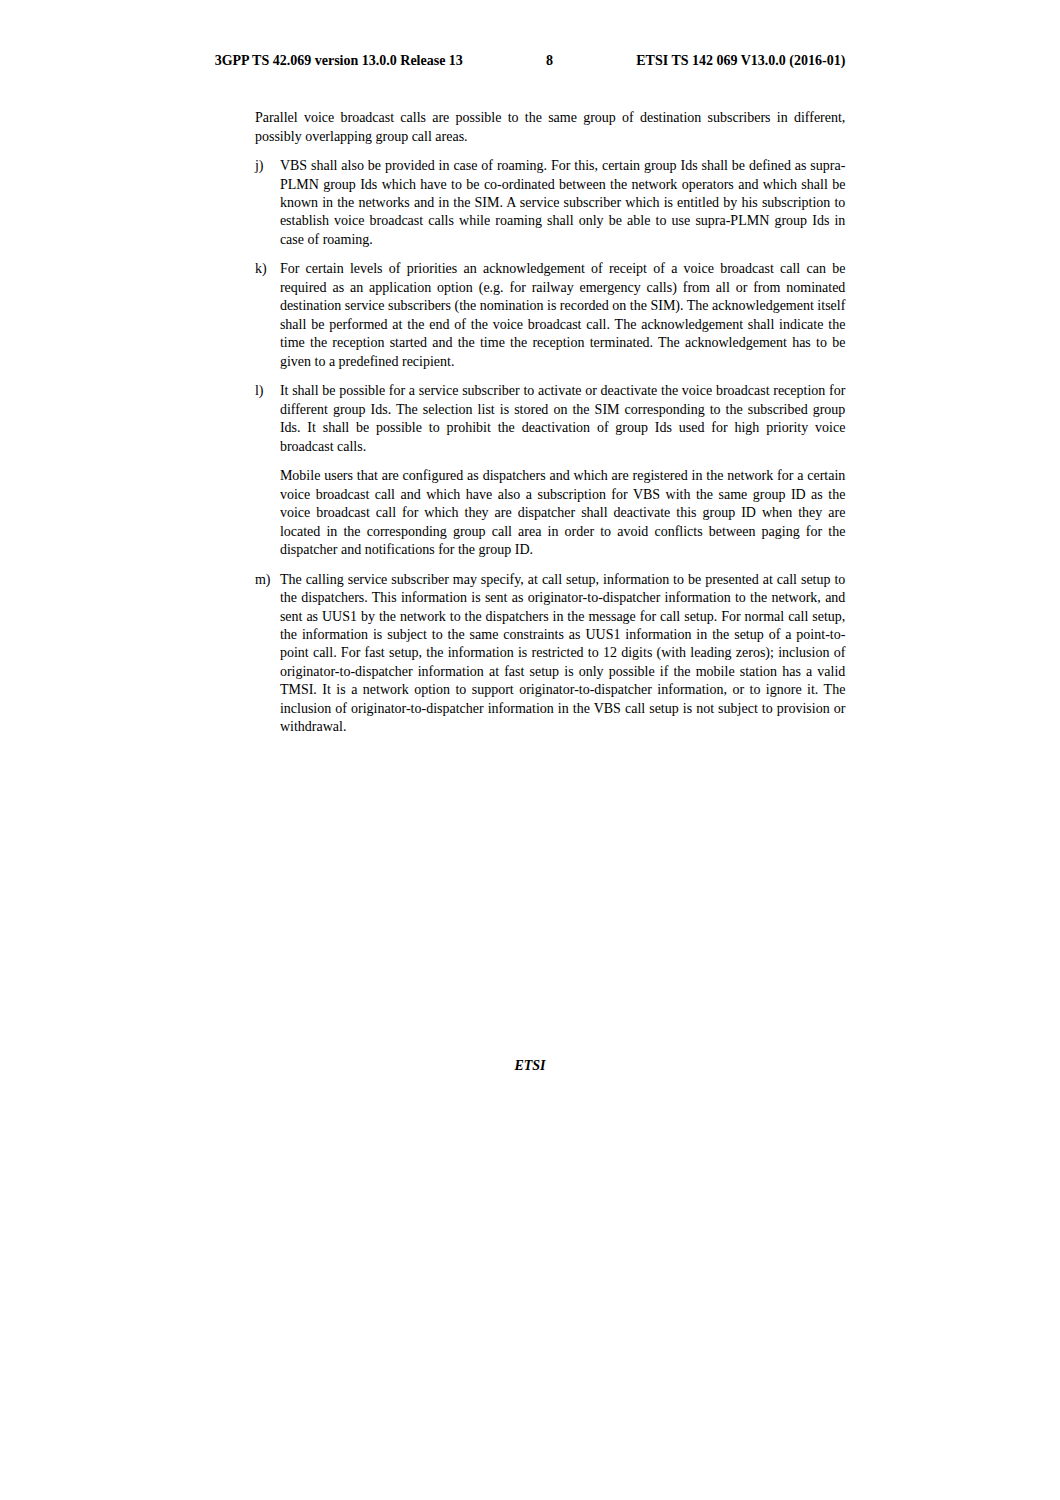3GPP TS 42.069 version 13.0.0 Release 13
8
ETSI TS 142 069 V13.0.0 (2016-01)
Parallel voice broadcast calls are possible to the same group of destination subscribers in different, possibly overlapping group call areas.
j)
VBS shall also be provided in case of roaming. For this, certain group Ids shall be defined as supra-PLMN group Ids which have to be co-ordinated between the network operators and which shall be known in the networks and in the SIM. A service subscriber which is entitled by his subscription to establish voice broadcast calls while roaming shall only be able to use supra-PLMN group Ids in case of roaming.
k)
For certain levels of priorities an acknowledgement of receipt of a voice broadcast call can be required as an application option (e.g. for railway emergency calls) from all or from nominated destination service subscribers (the nomination is recorded on the SIM). The acknowledgement itself shall be performed at the end of the voice broadcast call. The acknowledgement shall indicate the time the reception started and the time the reception terminated. The acknowledgement has to be given to a predefined recipient.
l)
It shall be possible for a service subscriber to activate or deactivate the voice broadcast reception for different group Ids. The selection list is stored on the SIM corresponding to the subscribed group Ids. It shall be possible to prohibit the deactivation of group Ids used for high priority voice broadcast calls.
Mobile users that are configured as dispatchers and which are registered in the network for a certain voice broadcast call and which have also a subscription for VBS with the same group ID as the voice broadcast call for which they are dispatcher shall deactivate this group ID when they are located in the corresponding group call area in order to avoid conflicts between paging for the dispatcher and notifications for the group ID.
m)
The calling service subscriber may specify, at call setup, information to be presented at call setup to the dispatchers. This information is sent as originator-to-dispatcher information to the network, and sent as UUS1 by the network to the dispatchers in the message for call setup. For normal call setup, the information is subject to the same constraints as UUS1 information in the setup of a point-to-point call. For fast setup, the information is restricted to 12 digits (with leading zeros); inclusion of originator-to-dispatcher information at fast setup is only possible if the mobile station has a valid TMSI. It is a network option to support originator-to-dispatcher information, or to ignore it. The inclusion of originator-to-dispatcher information in the VBS call setup is not subject to provision or withdrawal.
ETSI